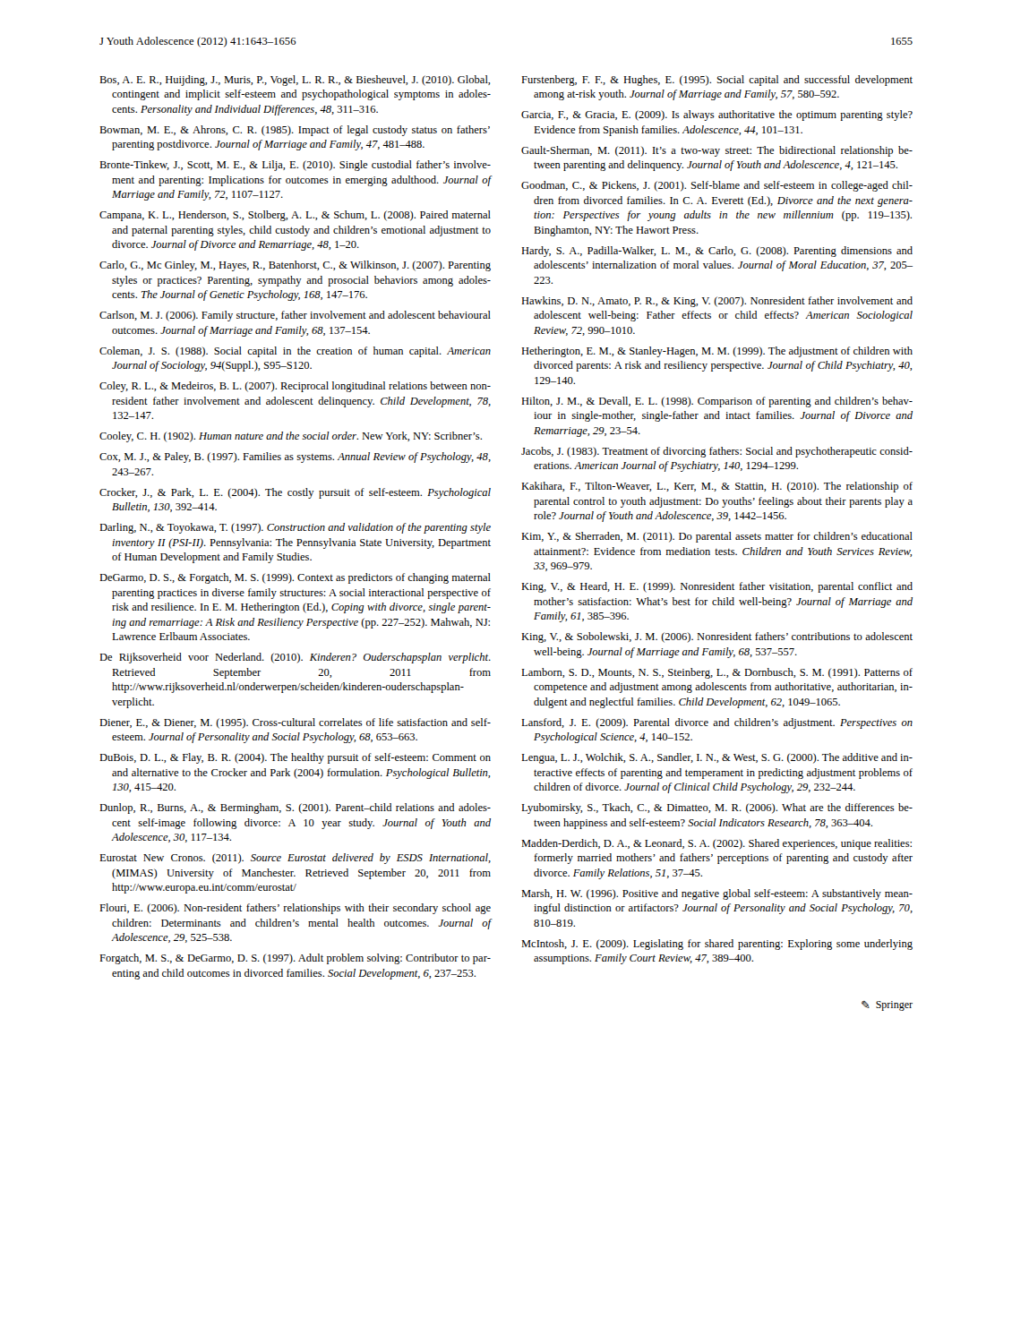J Youth Adolescence (2012) 41:1643–1656
1655
Bos, A. E. R., Huijding, J., Muris, P., Vogel, L. R. R., & Biesheuvel, J. (2010). Global, contingent and implicit self-esteem and psychopathological symptoms in adolescents. Personality and Individual Differences, 48, 311–316.
Bowman, M. E., & Ahrons, C. R. (1985). Impact of legal custody status on fathers’ parenting postdivorce. Journal of Marriage and Family, 47, 481–488.
Bronte-Tinkew, J., Scott, M. E., & Lilja, E. (2010). Single custodial father’s involvement and parenting: Implications for outcomes in emerging adulthood. Journal of Marriage and Family, 72, 1107–1127.
Campana, K. L., Henderson, S., Stolberg, A. L., & Schum, L. (2008). Paired maternal and paternal parenting styles, child custody and children’s emotional adjustment to divorce. Journal of Divorce and Remarriage, 48, 1–20.
Carlo, G., Mc Ginley, M., Hayes, R., Batenhorst, C., & Wilkinson, J. (2007). Parenting styles or practices? Parenting, sympathy and prosocial behaviors among adolescents. The Journal of Genetic Psychology, 168, 147–176.
Carlson, M. J. (2006). Family structure, father involvement and adolescent behavioural outcomes. Journal of Marriage and Family, 68, 137–154.
Coleman, J. S. (1988). Social capital in the creation of human capital. American Journal of Sociology, 94(Suppl.), S95–S120.
Coley, R. L., & Medeiros, B. L. (2007). Reciprocal longitudinal relations between non-resident father involvement and adolescent delinquency. Child Development, 78, 132–147.
Cooley, C. H. (1902). Human nature and the social order. New York, NY: Scribner’s.
Cox, M. J., & Paley, B. (1997). Families as systems. Annual Review of Psychology, 48, 243–267.
Crocker, J., & Park, L. E. (2004). The costly pursuit of self-esteem. Psychological Bulletin, 130, 392–414.
Darling, N., & Toyokawa, T. (1997). Construction and validation of the parenting style inventory II (PSI-II). Pennsylvania: The Pennsylvania State University, Department of Human Development and Family Studies.
DeGarmo, D. S., & Forgatch, M. S. (1999). Context as predictors of changing maternal parenting practices in diverse family structures: A social interactional perspective of risk and resilience. In E. M. Hetherington (Ed.), Coping with divorce, single parenting and remarriage: A Risk and Resiliency Perspective (pp. 227–252). Mahwah, NJ: Lawrence Erlbaum Associates.
De Rijksoverheid voor Nederland. (2010). Kinderen? Ouderschapsplan verplicht. Retrieved September 20, 2011 from http://www.rijksoverheid.nl/onderwerpen/scheiden/kinderen-ouderschapsplan-verplicht.
Diener, E., & Diener, M. (1995). Cross-cultural correlates of life satisfaction and self-esteem. Journal of Personality and Social Psychology, 68, 653–663.
DuBois, D. L., & Flay, B. R. (2004). The healthy pursuit of self-esteem: Comment on and alternative to the Crocker and Park (2004) formulation. Psychological Bulletin, 130, 415–420.
Dunlop, R., Burns, A., & Bermingham, S. (2001). Parent–child relations and adolescent self-image following divorce: A 10 year study. Journal of Youth and Adolescence, 30, 117–134.
Eurostat New Cronos. (2011). Source Eurostat delivered by ESDS International, (MIMAS) University of Manchester. Retrieved September 20, 2011 from http://www.europa.eu.int/comm/eurostat/
Flouri, E. (2006). Non-resident fathers’ relationships with their secondary school age children: Determinants and children’s mental health outcomes. Journal of Adolescence, 29, 525–538.
Forgatch, M. S., & DeGarmo, D. S. (1997). Adult problem solving: Contributor to parenting and child outcomes in divorced families. Social Development, 6, 237–253.
Furstenberg, F. F., & Hughes, E. (1995). Social capital and successful development among at-risk youth. Journal of Marriage and Family, 57, 580–592.
Garcia, F., & Gracia, E. (2009). Is always authoritative the optimum parenting style? Evidence from Spanish families. Adolescence, 44, 101–131.
Gault-Sherman, M. (2011). It’s a two-way street: The bidirectional relationship between parenting and delinquency. Journal of Youth and Adolescence, 4, 121–145.
Goodman, C., & Pickens, J. (2001). Self-blame and self-esteem in college-aged children from divorced families. In C. A. Everett (Ed.), Divorce and the next generation: Perspectives for young adults in the new millennium (pp. 119–135). Binghamton, NY: The Hawort Press.
Hardy, S. A., Padilla-Walker, L. M., & Carlo, G. (2008). Parenting dimensions and adolescents’ internalization of moral values. Journal of Moral Education, 37, 205–223.
Hawkins, D. N., Amato, P. R., & King, V. (2007). Nonresident father involvement and adolescent well-being: Father effects or child effects? American Sociological Review, 72, 990–1010.
Hetherington, E. M., & Stanley-Hagen, M. M. (1999). The adjustment of children with divorced parents: A risk and resiliency perspective. Journal of Child Psychiatry, 40, 129–140.
Hilton, J. M., & Devall, E. L. (1998). Comparison of parenting and children’s behaviour in single-mother, single-father and intact families. Journal of Divorce and Remarriage, 29, 23–54.
Jacobs, J. (1983). Treatment of divorcing fathers: Social and psychotherapeutic considerations. American Journal of Psychiatry, 140, 1294–1299.
Kakihara, F., Tilton-Weaver, L., Kerr, M., & Stattin, H. (2010). The relationship of parental control to youth adjustment: Do youths’ feelings about their parents play a role? Journal of Youth and Adolescence, 39, 1442–1456.
Kim, Y., & Sherraden, M. (2011). Do parental assets matter for children’s educational attainment?: Evidence from mediation tests. Children and Youth Services Review, 33, 969–979.
King, V., & Heard, H. E. (1999). Nonresident father visitation, parental conflict and mother’s satisfaction: What’s best for child well-being? Journal of Marriage and Family, 61, 385–396.
King, V., & Sobolewski, J. M. (2006). Nonresident fathers’ contributions to adolescent well-being. Journal of Marriage and Family, 68, 537–557.
Lamborn, S. D., Mounts, N. S., Steinberg, L., & Dornbusch, S. M. (1991). Patterns of competence and adjustment among adolescents from authoritative, authoritarian, indulgent and neglectful families. Child Development, 62, 1049–1065.
Lansford, J. E. (2009). Parental divorce and children’s adjustment. Perspectives on Psychological Science, 4, 140–152.
Lengua, L. J., Wolchik, S. A., Sandler, I. N., & West, S. G. (2000). The additive and interactive effects of parenting and temperament in predicting adjustment problems of children of divorce. Journal of Clinical Child Psychology, 29, 232–244.
Lyubomirsky, S., Tkach, C., & Dimatteo, M. R. (2006). What are the differences between happiness and self-esteem? Social Indicators Research, 78, 363–404.
Madden-Derdich, D. A., & Leonard, S. A. (2002). Shared experiences, unique realities: formerly married mothers’ and fathers’ perceptions of parenting and custody after divorce. Family Relations, 51, 37–45.
Marsh, H. W. (1996). Positive and negative global self-esteem: A substantively meaningful distinction or artifactors? Journal of Personality and Social Psychology, 70, 810–819.
McIntosh, J. E. (2009). Legislating for shared parenting: Exploring some underlying assumptions. Family Court Review, 47, 389–400.
✎Springer